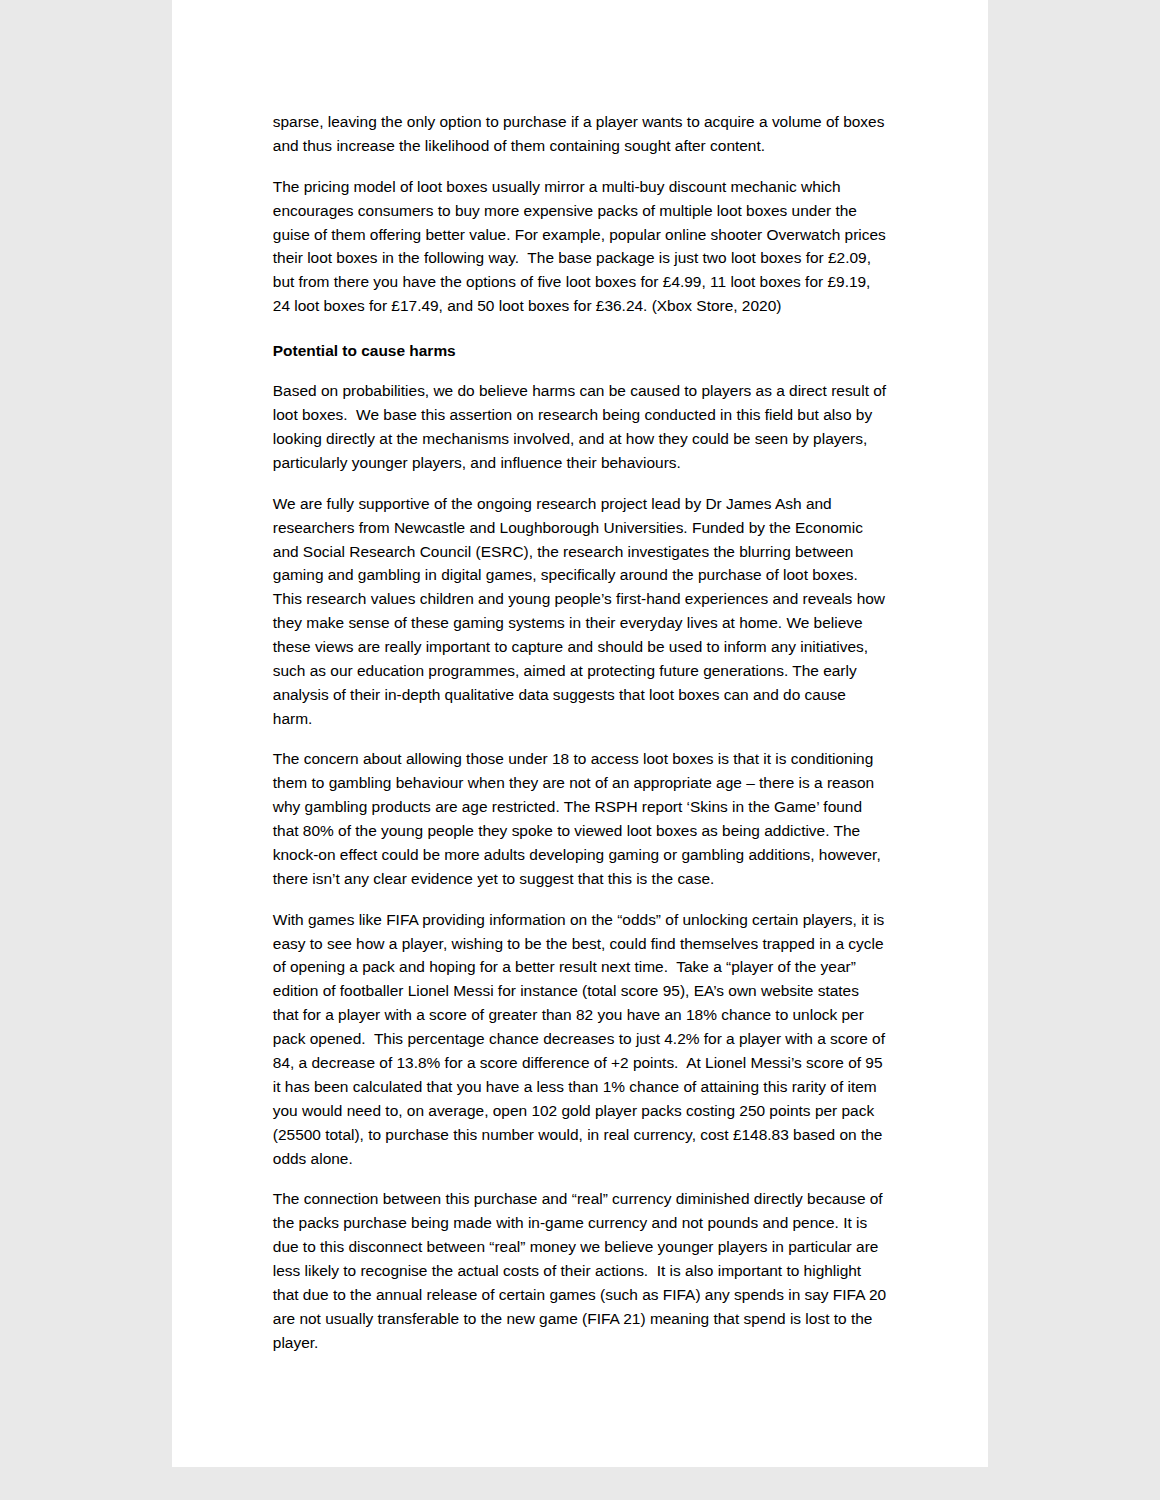sparse, leaving the only option to purchase if a player wants to acquire a volume of boxes and thus increase the likelihood of them containing sought after content.
The pricing model of loot boxes usually mirror a multi-buy discount mechanic which encourages consumers to buy more expensive packs of multiple loot boxes under the guise of them offering better value. For example, popular online shooter Overwatch prices their loot boxes in the following way. The base package is just two loot boxes for £2.09, but from there you have the options of five loot boxes for £4.99, 11 loot boxes for £9.19, 24 loot boxes for £17.49, and 50 loot boxes for £36.24. (Xbox Store, 2020)
Potential to cause harms
Based on probabilities, we do believe harms can be caused to players as a direct result of loot boxes. We base this assertion on research being conducted in this field but also by looking directly at the mechanisms involved, and at how they could be seen by players, particularly younger players, and influence their behaviours.
We are fully supportive of the ongoing research project lead by Dr James Ash and researchers from Newcastle and Loughborough Universities. Funded by the Economic and Social Research Council (ESRC), the research investigates the blurring between gaming and gambling in digital games, specifically around the purchase of loot boxes. This research values children and young people’s first-hand experiences and reveals how they make sense of these gaming systems in their everyday lives at home. We believe these views are really important to capture and should be used to inform any initiatives, such as our education programmes, aimed at protecting future generations. The early analysis of their in-depth qualitative data suggests that loot boxes can and do cause harm.
The concern about allowing those under 18 to access loot boxes is that it is conditioning them to gambling behaviour when they are not of an appropriate age – there is a reason why gambling products are age restricted. The RSPH report ‘Skins in the Game’ found that 80% of the young people they spoke to viewed loot boxes as being addictive. The knock-on effect could be more adults developing gaming or gambling additions, however, there isn’t any clear evidence yet to suggest that this is the case.
With games like FIFA providing information on the “odds” of unlocking certain players, it is easy to see how a player, wishing to be the best, could find themselves trapped in a cycle of opening a pack and hoping for a better result next time. Take a “player of the year” edition of footballer Lionel Messi for instance (total score 95), EA’s own website states that for a player with a score of greater than 82 you have an 18% chance to unlock per pack opened. This percentage chance decreases to just 4.2% for a player with a score of 84, a decrease of 13.8% for a score difference of +2 points. At Lionel Messi’s score of 95 it has been calculated that you have a less than 1% chance of attaining this rarity of item you would need to, on average, open 102 gold player packs costing 250 points per pack (25500 total), to purchase this number would, in real currency, cost £148.83 based on the odds alone.
The connection between this purchase and “real” currency diminished directly because of the packs purchase being made with in-game currency and not pounds and pence. It is due to this disconnect between “real” money we believe younger players in particular are less likely to recognise the actual costs of their actions. It is also important to highlight that due to the annual release of certain games (such as FIFA) any spends in say FIFA 20 are not usually transferable to the new game (FIFA 21) meaning that spend is lost to the player.